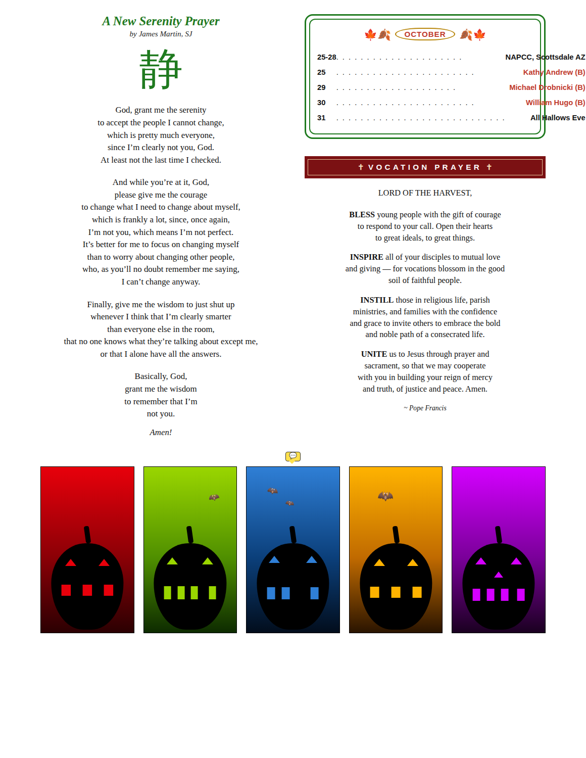A New Serenity Prayer
by James Martin, SJ
静
God, grant me the serenity
to accept the people I cannot change,
which is pretty much everyone,
since I’m clearly not you, God.
At least not the last time I checked.
And while you’re at it, God,
please give me the courage
to change what I need to change about myself,
which is frankly a lot, since, once again,
I’m not you, which means I’m not perfect.
It’s better for me to focus on changing myself
than to worry about changing other people,
who, as you’ll no doubt remember me saying,
I can’t change anyway.
Finally, give me the wisdom to just shut up
whenever I think that I’m clearly smarter
than everyone else in the room,
that no one knows what they’re talking about except me,
or that I alone have all the answers.
Basically, God,
grant me the wisdom
to remember that I’m
not you.
Amen!
🍁🍂 OCTOBER 🍂🍁
| 25-28 | . . . . . . . . . . . . . . . . . . . . . | NAPCC, Scottsdale AZ |
| 25 | . . . . . . . . . . . . . . . . . . . . . . . | Kathy Andrew (B) |
| 29 | . . . . . . . . . . . . . . . . . . . . | Michael Drobnicki (B) |
| 30 | . . . . . . . . . . . . . . . . . . . . . . . | William Hugo (B) |
| 31 | . . . . . . . . . . . . . . . . . . . . . . . . . . . . | All Hallows Eve |
✝VOCATION PRAYER✝
LORD OF THE HARVEST,
BLESS young people with the gift of courage
to respond to your call. Open their hearts
to great ideals, to great things.
INSPIRE all of your disciples to mutual love
and giving — for vocations blossom in the good
soil of faithful people.
INSTILL those in religious life, parish
ministries, and families with the confidence
and grace to invite others to embrace the bold
and noble path of a consecrated life.
UNITE us to Jesus through prayer and
sacrament, so that we may cooperate
with you in building your reign of mercy
and truth, of justice and peace. Amen.
~ Pope Francis
💬
🦇
🦇 🦇
🦇